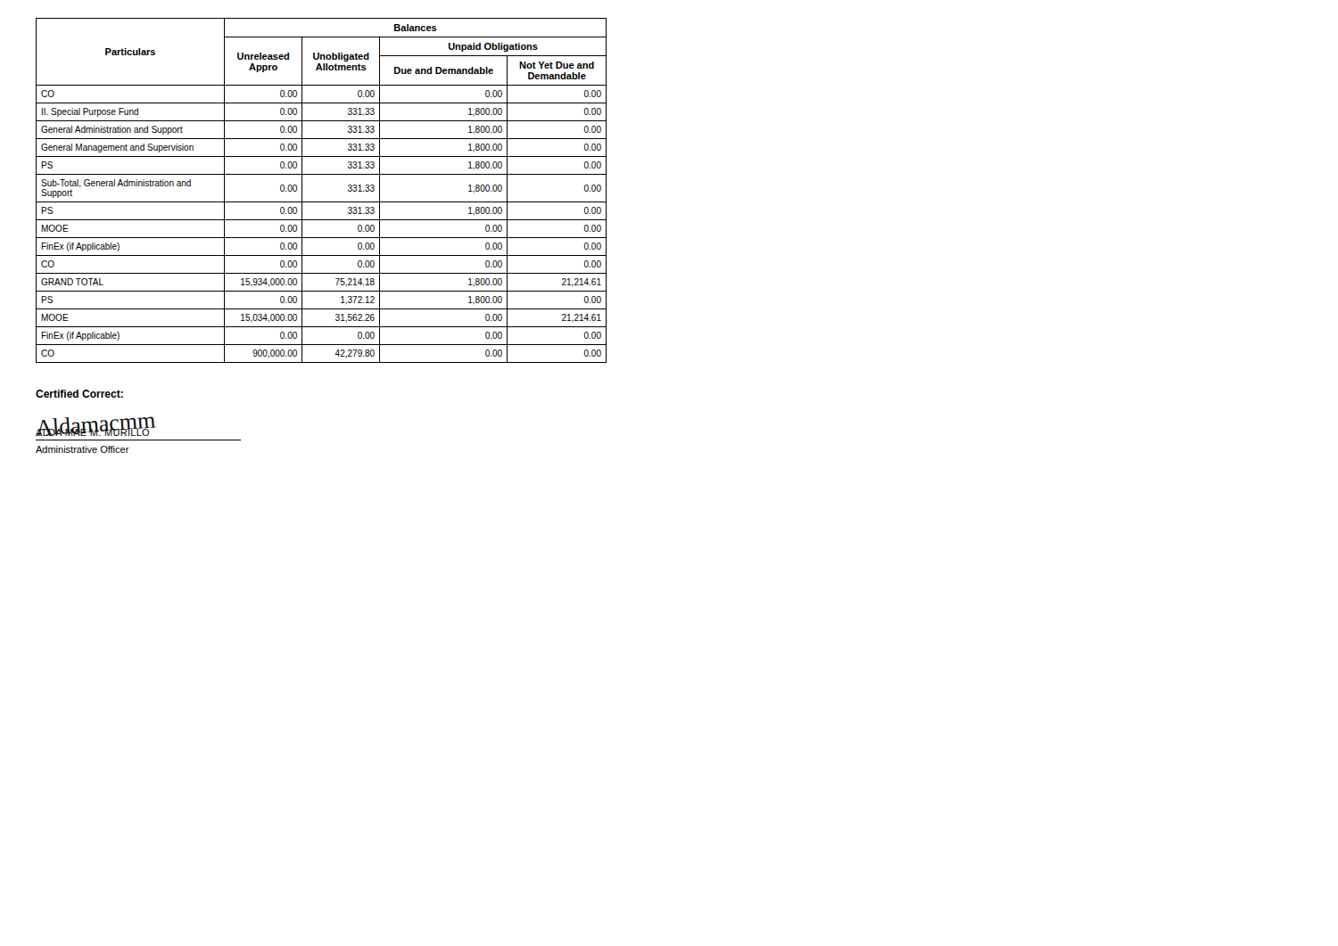| Particulars | Balances |
| --- | --- |
| Unreleased Appro | Unobligated Allotments | Unpaid Obligations |
| Due and Demandable | Not Yet Due and Demandable |
| CO | 0.00 | 0.00 | 0.00 | 0.00 |
| II. Special Purpose Fund | 0.00 | 331.33 | 1,800.00 | 0.00 |
| General Administration and Support | 0.00 | 331.33 | 1,800.00 | 0.00 |
| General Management and Supervision | 0.00 | 331.33 | 1,800.00 | 0.00 |
| PS | 0.00 | 331.33 | 1,800.00 | 0.00 |
| Sub-Total, General Administration and Support | 0.00 | 331.33 | 1,800.00 | 0.00 |
| PS | 0.00 | 331.33 | 1,800.00 | 0.00 |
| MOOE | 0.00 | 0.00 | 0.00 | 0.00 |
| FinEx (if Applicable) | 0.00 | 0.00 | 0.00 | 0.00 |
| CO | 0.00 | 0.00 | 0.00 | 0.00 |
| GRAND TOTAL | 15,934,000.00 | 75,214.18 | 1,800.00 | 21,214.61 |
| PS | 0.00 | 1,372.12 | 1,800.00 | 0.00 |
| MOOE | 15,034,000.00 | 31,562.26 | 0.00 | 21,214.61 |
| FinEx (if Applicable) | 0.00 | 0.00 | 0.00 | 0.00 |
| CO | 900,000.00 | 42,279.80 | 0.00 | 0.00 |
Certified Correct:
Aldamacmm ALDA MAE M. MURILLO
Administrative Officer